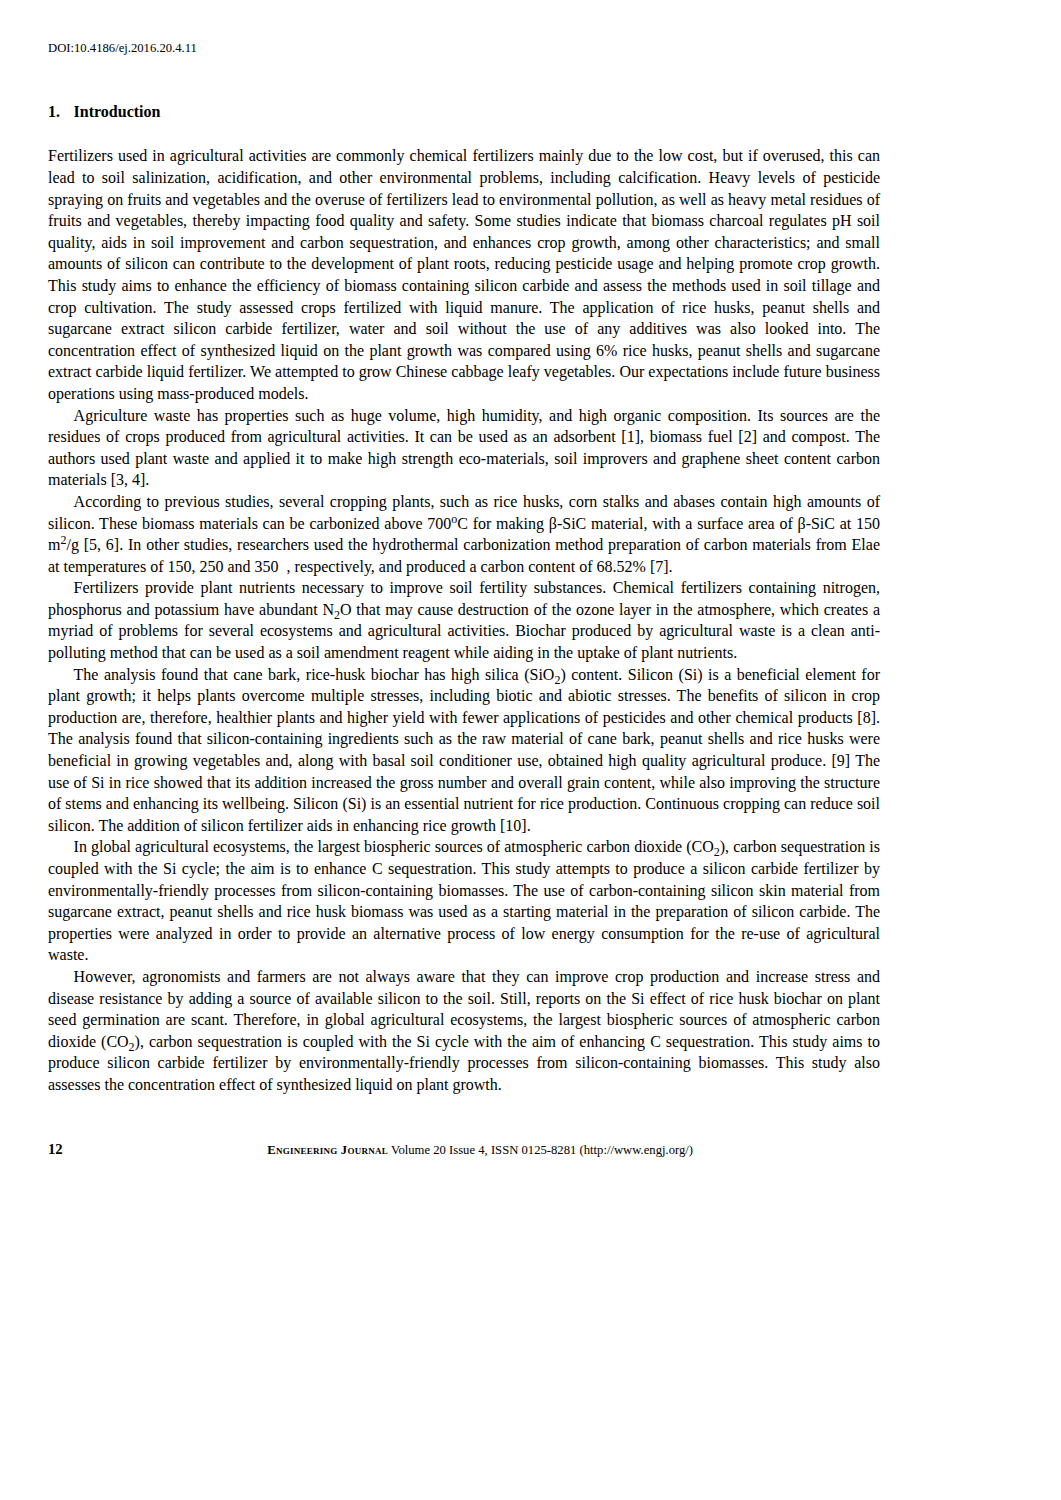DOI:10.4186/ej.2016.20.4.11
1. Introduction
Fertilizers used in agricultural activities are commonly chemical fertilizers mainly due to the low cost, but if overused, this can lead to soil salinization, acidification, and other environmental problems, including calcification. Heavy levels of pesticide spraying on fruits and vegetables and the overuse of fertilizers lead to environmental pollution, as well as heavy metal residues of fruits and vegetables, thereby impacting food quality and safety. Some studies indicate that biomass charcoal regulates pH soil quality, aids in soil improvement and carbon sequestration, and enhances crop growth, among other characteristics; and small amounts of silicon can contribute to the development of plant roots, reducing pesticide usage and helping promote crop growth. This study aims to enhance the efficiency of biomass containing silicon carbide and assess the methods used in soil tillage and crop cultivation. The study assessed crops fertilized with liquid manure. The application of rice husks, peanut shells and sugarcane extract silicon carbide fertilizer, water and soil without the use of any additives was also looked into. The concentration effect of synthesized liquid on the plant growth was compared using 6% rice husks, peanut shells and sugarcane extract carbide liquid fertilizer. We attempted to grow Chinese cabbage leafy vegetables. Our expectations include future business operations using mass-produced models.
Agriculture waste has properties such as huge volume, high humidity, and high organic composition. Its sources are the residues of crops produced from agricultural activities. It can be used as an adsorbent [1], biomass fuel [2] and compost. The authors used plant waste and applied it to make high strength eco-materials, soil improvers and graphene sheet content carbon materials [3, 4].
According to previous studies, several cropping plants, such as rice husks, corn stalks and abases contain high amounts of silicon. These biomass materials can be carbonized above 700oC for making β-SiC material, with a surface area of β-SiC at 150 m2/g [5, 6]. In other studies, researchers used the hydrothermal carbonization method preparation of carbon materials from Elae at temperatures of 150, 250 and 350 , respectively, and produced a carbon content of 68.52% [7].
Fertilizers provide plant nutrients necessary to improve soil fertility substances. Chemical fertilizers containing nitrogen, phosphorus and potassium have abundant N2O that may cause destruction of the ozone layer in the atmosphere, which creates a myriad of problems for several ecosystems and agricultural activities. Biochar produced by agricultural waste is a clean anti-polluting method that can be used as a soil amendment reagent while aiding in the uptake of plant nutrients.
The analysis found that cane bark, rice-husk biochar has high silica (SiO2) content. Silicon (Si) is a beneficial element for plant growth; it helps plants overcome multiple stresses, including biotic and abiotic stresses. The benefits of silicon in crop production are, therefore, healthier plants and higher yield with fewer applications of pesticides and other chemical products [8]. The analysis found that silicon-containing ingredients such as the raw material of cane bark, peanut shells and rice husks were beneficial in growing vegetables and, along with basal soil conditioner use, obtained high quality agricultural produce. [9] The use of Si in rice showed that its addition increased the gross number and overall grain content, while also improving the structure of stems and enhancing its wellbeing. Silicon (Si) is an essential nutrient for rice production. Continuous cropping can reduce soil silicon. The addition of silicon fertilizer aids in enhancing rice growth [10].
In global agricultural ecosystems, the largest biospheric sources of atmospheric carbon dioxide (CO2), carbon sequestration is coupled with the Si cycle; the aim is to enhance C sequestration. This study attempts to produce a silicon carbide fertilizer by environmentally-friendly processes from silicon-containing biomasses. The use of carbon-containing silicon skin material from sugarcane extract, peanut shells and rice husk biomass was used as a starting material in the preparation of silicon carbide. The properties were analyzed in order to provide an alternative process of low energy consumption for the re-use of agricultural waste.
However, agronomists and farmers are not always aware that they can improve crop production and increase stress and disease resistance by adding a source of available silicon to the soil. Still, reports on the Si effect of rice husk biochar on plant seed germination are scant. Therefore, in global agricultural ecosystems, the largest biospheric sources of atmospheric carbon dioxide (CO2), carbon sequestration is coupled with the Si cycle with the aim of enhancing C sequestration. This study aims to produce silicon carbide fertilizer by environmentally-friendly processes from silicon-containing biomasses. This study also assesses the concentration effect of synthesized liquid on plant growth.
12 Engineering Journal Volume 20 Issue 4, ISSN 0125-8281 (http://www.engj.org/)